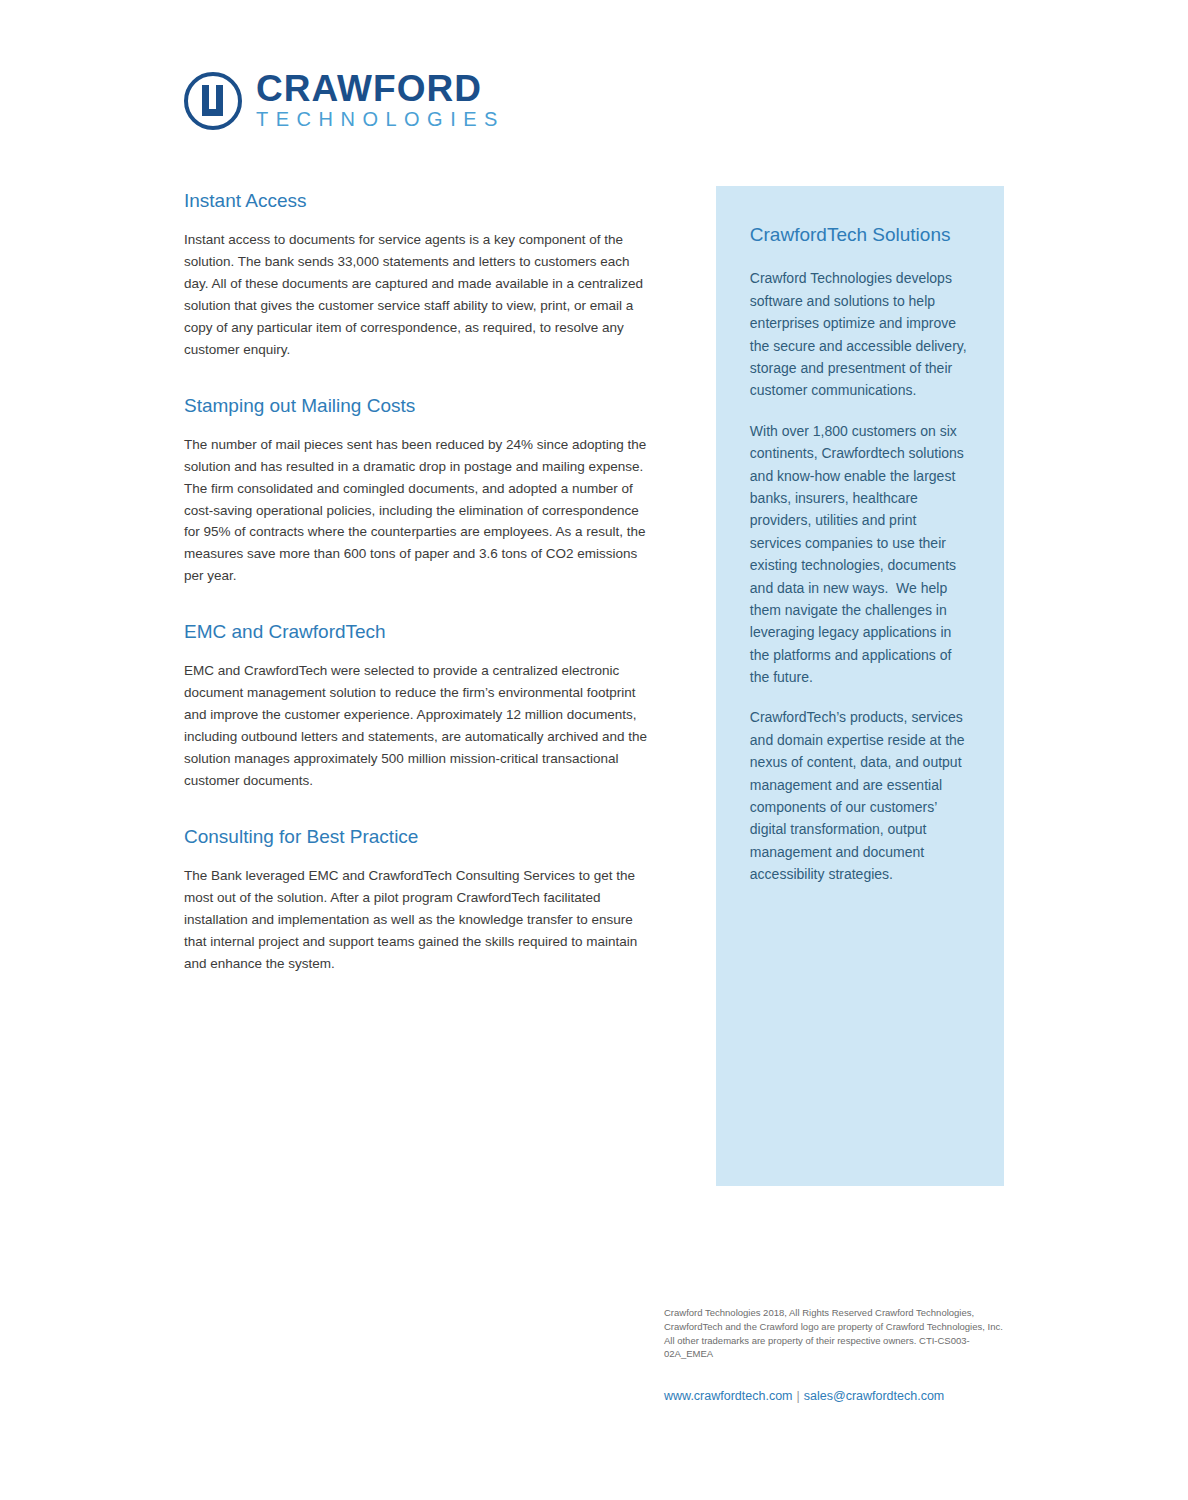CRAWFORD
TECHNOLOGIES
Instant Access
Instant access to documents for service agents is a key component of the solution. The bank sends 33,000 statements and letters to customers each day. All of these documents are captured and made available in a centralized solution that gives the customer service staff ability to view, print, or email a copy of any particular item of correspondence, as required, to resolve any customer enquiry.
Stamping out Mailing Costs
The number of mail pieces sent has been reduced by 24% since adopting the solution and has resulted in a dramatic drop in postage and mailing expense. The firm consolidated and comingled documents, and adopted a number of cost-saving operational policies, including the elimination of correspondence for 95% of contracts where the counterparties are employees. As a result, the measures save more than 600 tons of paper and 3.6 tons of CO2 emissions per year.
EMC and CrawfordTech
EMC and CrawfordTech were selected to provide a centralized electronic document management solution to reduce the firm’s environmental footprint and improve the customer experience. Approximately 12 million documents, including outbound letters and statements, are automatically archived and the solution manages approximately 500 million mission-critical transactional customer documents.
Consulting for Best Practice
The Bank leveraged EMC and CrawfordTech Consulting Services to get the most out of the solution. After a pilot program CrawfordTech facilitated installation and implementation as well as the knowledge transfer to ensure that internal project and support teams gained the skills required to maintain and enhance the system.
CrawfordTech Solutions
Crawford Technologies develops software and solutions to help enterprises optimize and improve the secure and accessible delivery, storage and presentment of their customer communications.
With over 1,800 customers on six continents, Crawfordtech solutions and know-how enable the largest banks, insurers, healthcare providers, utilities and print services companies to use their existing technologies, documents and data in new ways. We help them navigate the challenges in leveraging legacy applications in the platforms and applications of the future.
CrawfordTech’s products, services and domain expertise reside at the nexus of content, data, and output management and are essential components of our customers’ digital transformation, output management and document accessibility strategies.
Crawford Technologies 2018, All Rights Reserved Crawford Technologies, CrawfordTech and the Crawford logo are property of Crawford Technologies, Inc. All other trademarks are property of their respective owners. CTI-CS003-02A_EMEA
www.crawfordtech.com|sales@crawfordtech.com